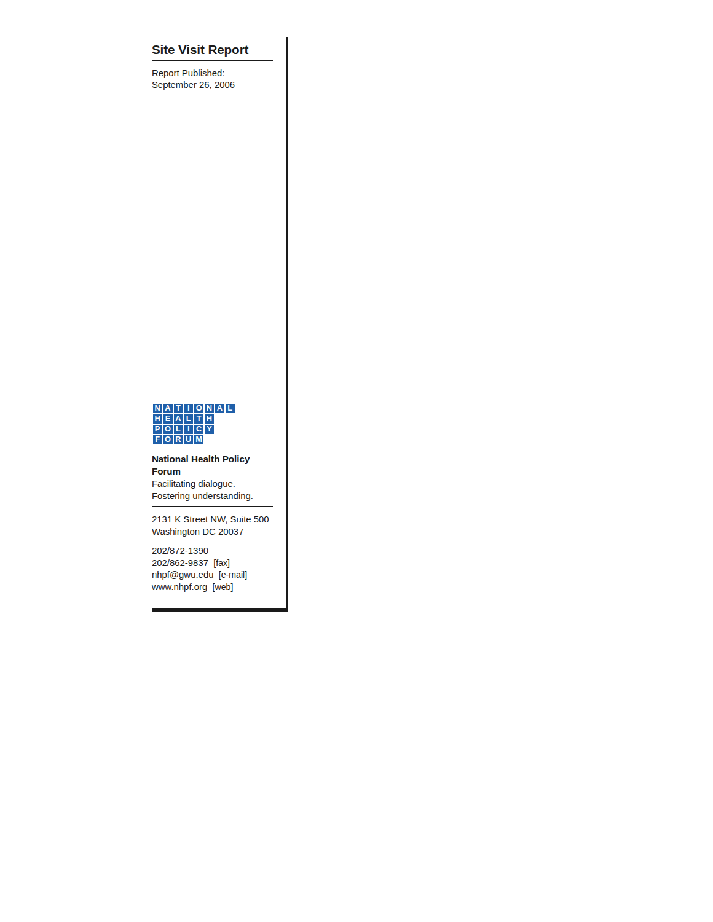Site Visit Report
Report Published:
September 26, 2006
| N | A | T | I | O | N | A | L |
| H | E | A | L | T | H | | |
| P | O | L | I | C | Y | | |
| F | O | R | U | M | | | |
National Health Policy Forum
Facilitating dialogue.
Fostering understanding.
2131 K Street NW, Suite 500
Washington DC 20037
202/872-1390
202/862-9837 [fax]
nhpf@gwu.edu [e-mail]
www.nhpf.org [web]